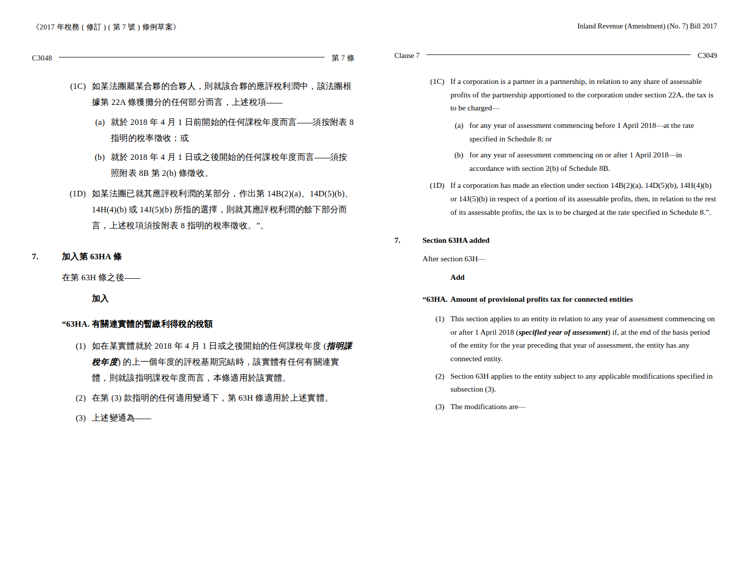《2017 年稅務 ( 修訂 ) ( 第 7 號 ) 條例草案》
C3048 第 7 條
(1C)
如某法團屬某合夥的合夥人，則就該合夥的應評稅利潤中，該法團根據第 22A 條獲攤分的任何部分而言，上述稅項——
(a)
就於 2018 年 4 月 1 日前開始的任何課稅年度而言——須按附表 8 指明的稅率徵收；或
(b)
就於 2018 年 4 月 1 日或之後開始的任何課稅年度而言——須按照附表 8B 第 2(b) 條徵收。
(1D)
如某法團已就其應評稅利潤的某部分，作出第 14B(2)(a)、14D(5)(b)、14H(4)(b) 或 14J(5)(b) 所指的選擇，則就其應評稅利潤的餘下部分而言，上述稅項須按附表 8 指明的稅率徵收。”。
7.
加入第 63HA 條
在第 63H 條之後——
加入
“63HA.
有關連實體的暫繳利得稅的稅額
(1)
如在某實體就於 2018 年 4 月 1 日或之後開始的任何課稅年度 (指明課稅年度) 的上一個年度的評稅基期完結時，該實體有任何有關連實體，則就該指明課稅年度而言，本條適用於該實體。
(2)
在第 (3) 款指明的任何適用變通下，第 63H 條適用於上述實體。
(3)
上述變通為——
Inland Revenue (Amendment) (No. 7) Bill 2017
Clause 7 C3049
(1C)
If a corporation is a partner in a partnership, in relation to any share of assessable profits of the partnership apportioned to the corporation under section 22A, the tax is to be charged—
(a)
for any year of assessment commencing before 1 April 2018—at the rate specified in Schedule 8; or
(b)
for any year of assessment commencing on or after 1 April 2018—in accordance with section 2(b) of Schedule 8B.
(1D)
If a corporation has made an election under section 14B(2)(a), 14D(5)(b), 14H(4)(b) or 14J(5)(b) in respect of a portion of its assessable profits, then, in relation to the rest of its assessable profits, the tax is to be charged at the rate specified in Schedule 8.”.
7.
Section 63HA added
After section 63H—
Add
“63HA.
Amount of provisional profits tax for connected entities
(1)
This section applies to an entity in relation to any year of assessment commencing on or after 1 April 2018 (specified year of assessment) if, at the end of the basis period of the entity for the year preceding that year of assessment, the entity has any connected entity.
(2)
Section 63H applies to the entity subject to any applicable modifications specified in subsection (3).
(3)
The modifications are—